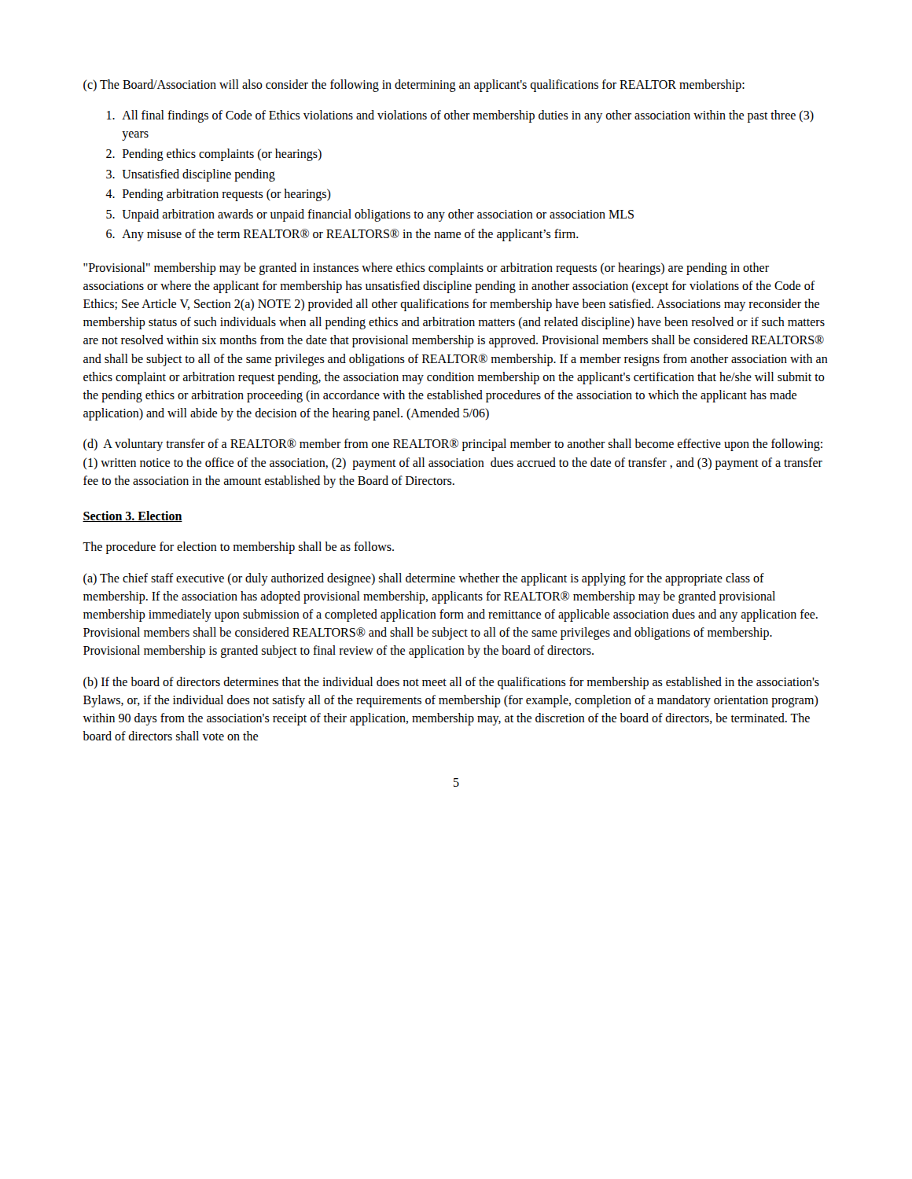(c) The Board/Association will also consider the following in determining an applicant's qualifications for REALTOR membership:
All final findings of Code of Ethics violations and violations of other membership duties in any other association within the past three (3) years
Pending ethics complaints (or hearings)
Unsatisfied discipline pending
Pending arbitration requests (or hearings)
Unpaid arbitration awards or unpaid financial obligations to any other association or association MLS
Any misuse of the term REALTOR® or REALTORS® in the name of the applicant’s firm.
"Provisional" membership may be granted in instances where ethics complaints or arbitration requests (or hearings) are pending in other associations or where the applicant for membership has unsatisfied discipline pending in another association (except for violations of the Code of Ethics; See Article V, Section 2(a) NOTE 2) provided all other qualifications for membership have been satisfied. Associations may reconsider the membership status of such individuals when all pending ethics and arbitration matters (and related discipline) have been resolved or if such matters are not resolved within six months from the date that provisional membership is approved. Provisional members shall be considered REALTORS® and shall be subject to all of the same privileges and obligations of REALTOR® membership. If a member resigns from another association with an ethics complaint or arbitration request pending, the association may condition membership on the applicant's certification that he/she will submit to the pending ethics or arbitration proceeding (in accordance with the established procedures of the association to which the applicant has made application) and will abide by the decision of the hearing panel. (Amended 5/06)
(d) A voluntary transfer of a REALTOR® member from one REALTOR® principal member to another shall become effective upon the following: (1) written notice to the office of the association, (2) payment of all association dues accrued to the date of transfer , and (3) payment of a transfer fee to the association in the amount established by the Board of Directors.
Section 3. Election
The procedure for election to membership shall be as follows.
(a) The chief staff executive (or duly authorized designee) shall determine whether the applicant is applying for the appropriate class of membership. If the association has adopted provisional membership, applicants for REALTOR® membership may be granted provisional membership immediately upon submission of a completed application form and remittance of applicable association dues and any application fee. Provisional members shall be considered REALTORS® and shall be subject to all of the same privileges and obligations of membership. Provisional membership is granted subject to final review of the application by the board of directors.
(b) If the board of directors determines that the individual does not meet all of the qualifications for membership as established in the association's Bylaws, or, if the individual does not satisfy all of the requirements of membership (for example, completion of a mandatory orientation program) within 90 days from the association's receipt of their application, membership may, at the discretion of the board of directors, be terminated. The board of directors shall vote on the
5